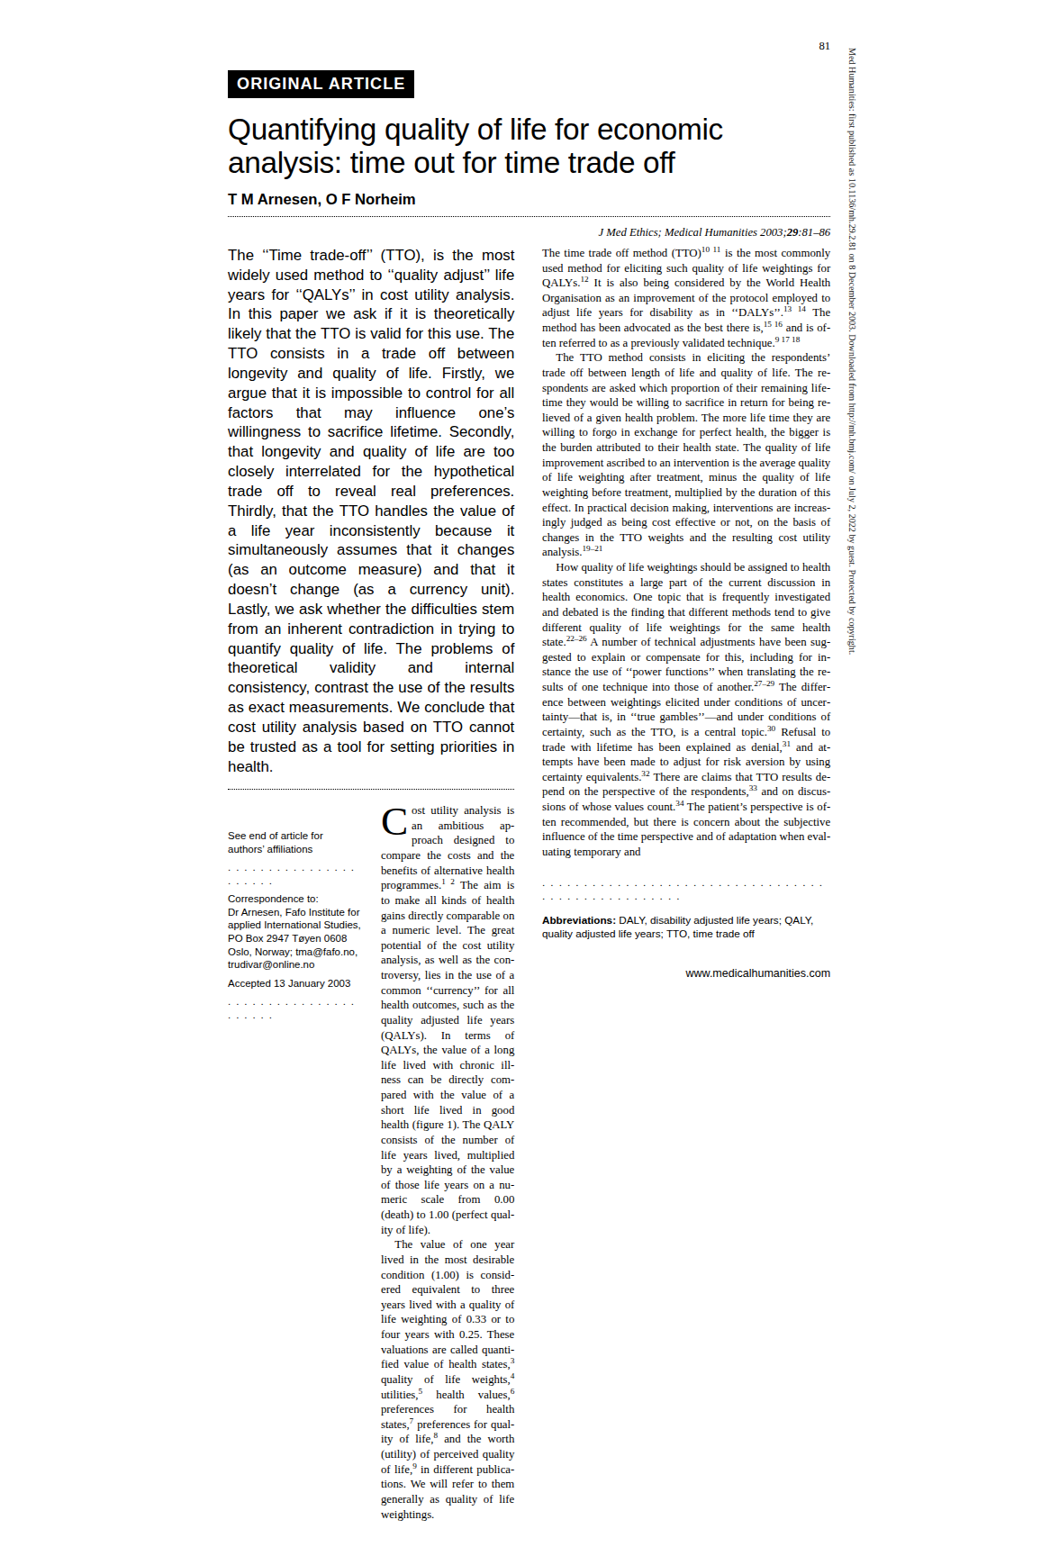Med Humanities: first published as 10.1136/mh.29.2.81 on 8 December 2003. Downloaded from http://mh.bmj.com/ on July 2, 2022 by guest. Protected by copyright.
81
ORIGINAL ARTICLE
Quantifying quality of life for economic analysis: time out for time trade off
T M Arnesen, O F Norheim
J Med Ethics; Medical Humanities 2003;29:81–86
The ‘‘Time trade-off’’ (TTO), is the most widely used method to ‘‘quality adjust’’ life years for ‘‘QALYs’’ in cost utility analysis. In this paper we ask if it is theoretically likely that the TTO is valid for this use. The TTO consists in a trade off between longevity and quality of life. Firstly, we argue that it is impossible to control for all factors that may influence one’s willingness to sacrifice lifetime. Secondly, that longevity and quality of life are too closely interrelated for the hypothetical trade off to reveal real preferences. Thirdly, that the TTO handles the value of a life year inconsistently because it simultaneously assumes that it changes (as an outcome measure) and that it doesn’t change (as a currency unit). Lastly, we ask whether the difficulties stem from an inherent contradiction in trying to quantify quality of life. The problems of theoretical validity and internal consistency, contrast the use of the results as exact measurements. We conclude that cost utility analysis based on TTO cannot be trusted as a tool for setting priorities in health.
See end of article for authors’ affiliations
. . . . . . . . . . . . . . . . . . . . . .
Correspondence to:
Dr Arnesen, Fafo Institute for applied International Studies, PO Box 2947 Tøyen 0608 Oslo, Norway; tma@fafo.no, trudivar@online.no
Accepted 13 January 2003
. . . . . . . . . . . . . . . . . . . . . .
Cost utility analysis is an ambitious approach designed to compare the costs and the benefits of alternative health programmes.1 2 The aim is to make all kinds of health gains directly comparable on a numeric level. The great potential of the cost utility analysis, as well as the controversy, lies in the use of a common ‘‘currency’’ for all health outcomes, such as the quality adjusted life years (QALYs). In terms of QALYs, the value of a long life lived with chronic illness can be directly compared with the value of a short life lived in good health (figure 1). The QALY consists of the number of life years lived, multiplied by a weighting of the value of those life years on a numeric scale from 0.00 (death) to 1.00 (perfect quality of life).
The value of one year lived in the most desirable condition (1.00) is considered equivalent to three years lived with a quality of life weighting of 0.33 or to four years with 0.25. These valuations are called quantified value of health states,3 quality of life weights,4 utilities,5 health values,6 preferences for health states,7 preferences for quality of life,8 and the worth (utility) of perceived quality of life,9 in different publications. We will refer to them generally as quality of life weightings.
The time trade off method (TTO)10 11 is the most commonly used method for eliciting such quality of life weightings for QALYs.12 It is also being considered by the World Health Organisation as an improvement of the protocol employed to adjust life years for disability as in ‘‘DALYs’’.13 14 The method has been advocated as the best there is,15 16 and is often referred to as a previously validated technique.9 17 18
The TTO method consists in eliciting the respondents’ trade off between length of life and quality of life. The respondents are asked which proportion of their remaining lifetime they would be willing to sacrifice in return for being relieved of a given health problem. The more life time they are willing to forgo in exchange for perfect health, the bigger is the burden attributed to their health state. The quality of life improvement ascribed to an intervention is the average quality of life weighting after treatment, minus the quality of life weighting before treatment, multiplied by the duration of this effect. In practical decision making, interventions are increasingly judged as being cost effective or not, on the basis of changes in the TTO weights and the resulting cost utility analysis.19–21
How quality of life weightings should be assigned to health states constitutes a large part of the current discussion in health economics. One topic that is frequently investigated and debated is the finding that different methods tend to give different quality of life weightings for the same health state.22–26 A number of technical adjustments have been suggested to explain or compensate for this, including for instance the use of ‘‘power functions’’ when translating the results of one technique into those of another.27–29 The difference between weightings elicited under conditions of uncertainty—that is, in ‘‘true gambles’’—and under conditions of certainty, such as the TTO, is a central topic.30 Refusal to trade with lifetime has been explained as denial,31 and attempts have been made to adjust for risk aversion by using certainty equivalents.32 There are claims that TTO results depend on the perspective of the respondents,33 and on discussions of whose values count.34 The patient’s perspective is often recommended, but there is concern about the subjective influence of the time perspective and of adaptation when evaluating temporary and
. . . . . . . . . . . . . . . . . . . . . . . . . . . . . . . . . . . . . . . . . . . . . . . . . . .
Abbreviations: DALY, disability adjusted life years; QALY, quality adjusted life years; TTO, time trade off
www.medicalhumanities.com